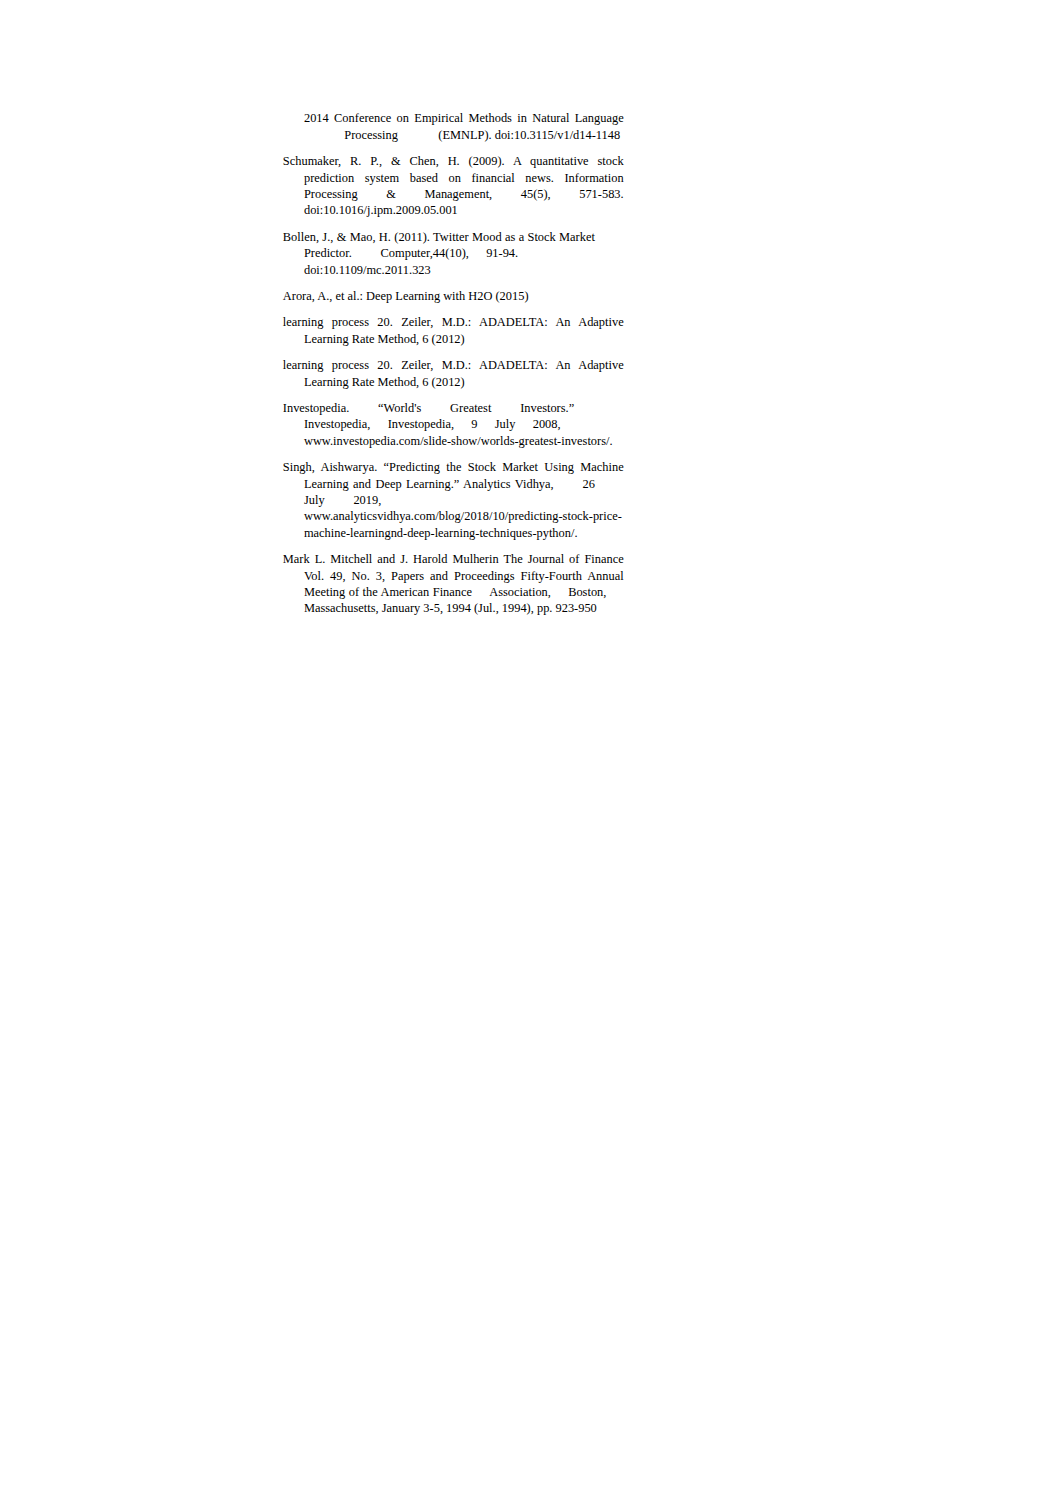2014 Conference on Empirical Methods in Natural Language Processing (EMNLP). doi:10.3115/v1/d14-1148
Schumaker, R. P., & Chen, H. (2009). A quantitative stock prediction system based on financial news. Information Processing & Management, 45(5), 571-583. doi:10.1016/j.ipm.2009.05.001
Bollen, J., & Mao, H. (2011). Twitter Mood as a Stock Market Predictor. Computer,44(10), 91-94. doi:10.1109/mc.2011.323
Arora, A., et al.: Deep Learning with H2O (2015)
learning process 20. Zeiler, M.D.: ADADELTA: An Adaptive Learning Rate Method, 6 (2012)
learning process 20. Zeiler, M.D.: ADADELTA: An Adaptive Learning Rate Method, 6 (2012)
Investopedia. “World's Greatest Investors.” Investopedia, Investopedia, 9 July 2008, www.investopedia.com/slide-show/worlds-greatest-investors/.
Singh, Aishwarya. “Predicting the Stock Market Using Machine Learning and Deep Learning.” Analytics Vidhya, 26 July 2019, www.analyticsvidhya.com/blog/2018/10/predicting-stock-price-machine-learningnd-deep-learning-techniques-python/.
Mark L. Mitchell and J. Harold Mulherin The Journal of Finance Vol. 49, No. 3, Papers and Proceedings Fifty-Fourth Annual Meeting of the American Finance Association, Boston, Massachusetts, January 3-5, 1994 (Jul., 1994), pp. 923-950